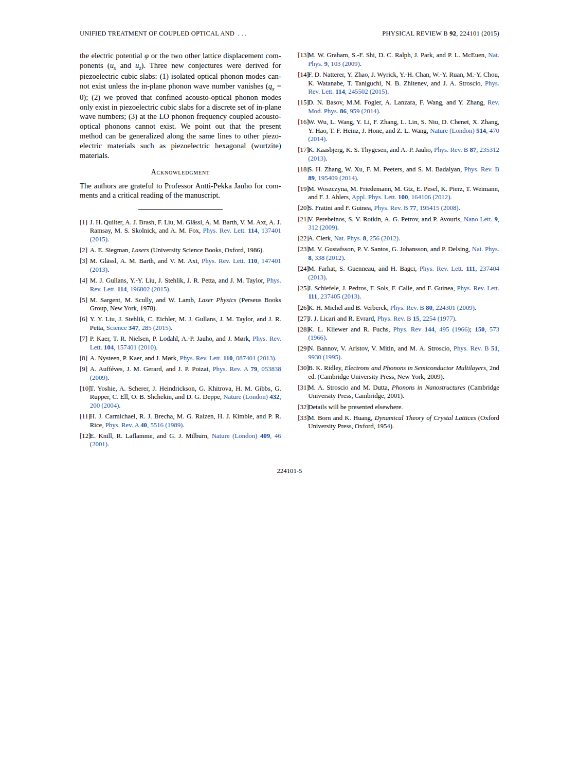Unified treatment of coupled optical and . . .
Physical Review B 92, 224101 (2015)
the electric potential φ or the two other lattice displacement components (ux and uz). Three new conjectures were derived for piezoelectric cubic slabs: (1) isolated optical phonon modes cannot exist unless the in-plane phonon wave number vanishes (qx = 0); (2) we proved that confined acousto-optical phonon modes only exist in piezoelectric cubic slabs for a discrete set of in-plane wave numbers; (3) at the LO phonon frequency coupled acousto-optical phonons cannot exist. We point out that the present method can be generalized along the same lines to other piezoelectric materials such as piezoelectric hexagonal (wurtzite) materials.
Acknowledgment
The authors are grateful to Professor Antti-Pekka Jauho for comments and a critical reading of the manuscript.
[1] J. H. Quilter, A. J. Brash, F. Liu, M. Glässl, A. M. Barth, V. M. Axt, A. J. Ramsay, M. S. Skolnick, and A. M. Fox, Phys. Rev. Lett. 114, 137401 (2015).
[2] A. E. Siegman, Lasers (University Science Books, Oxford, 1986).
[3] M. Glässl, A. M. Barth, and V. M. Axt, Phys. Rev. Lett. 110, 147401 (2013).
[4] M. J. Gullans, Y.-Y. Liu, J. Stehlik, J. R. Petta, and J. M. Taylor, Phys. Rev. Lett. 114, 196802 (2015).
[5] M. Sargent, M. Scully, and W. Lamb, Laser Physics (Perseus Books Group, New York, 1978).
[6] Y. Y. Liu, J. Stehlik, C. Eichler, M. J. Gullans, J. M. Taylor, and J. R. Petta, Science 347, 285 (2015).
[7] P. Kaer, T. R. Nielsen, P. Lodahl, A.-P. Jauho, and J. Mørk, Phys. Rev. Lett. 104, 157401 (2010).
[8] A. Nysteen, P. Kaer, and J. Mørk, Phys. Rev. Lett. 110, 087401 (2013).
[9] A. Aufféves, J. M. Gerard, and J. P. Poizat, Phys. Rev. A 79, 053838 (2009).
[10] T. Yoshie, A. Scherer, J. Heindrickson, G. Khitrova, H. M. Gibbs, G. Rupper, C. Ell, O. B. Shchekin, and D. G. Deppe, Nature (London) 432, 200 (2004).
[11] H. J. Carmichael, R. J. Brecha, M. G. Raizen, H. J. Kimble, and P. R. Rice, Phys. Rev. A 40, 5516 (1989).
[12] E. Knill, R. Laflamme, and G. J. Milburn, Nature (London) 409, 46 (2001).
[13] M. W. Graham, S.-F. Shi, D. C. Ralph, J. Park, and P. L. McEuen, Nat. Phys. 9, 103 (2009).
[14] F. D. Natterer, Y. Zhao, J. Wyrick, Y.-H. Chan, W.-Y. Ruan, M.-Y. Chou, K. Watanabe, T. Taniguchi, N. B. Zhitenev, and J. A. Stroscio, Phys. Rev. Lett. 114, 245502 (2015).
[15] D. N. Basov, M.M. Fogler, A. Lanzara, F. Wang, and Y. Zhang, Rev. Mod. Phys. 86, 959 (2014).
[16] W. Wu, L. Wang, Y. Li, F. Zhang, L. Lin, S. Niu, D. Chenet, X. Zhang, Y. Hao, T. F. Heinz, J. Hone, and Z. L. Wang, Nature (London) 514, 470 (2014).
[17] K. Kaasbjerg, K. S. Thygesen, and A.-P. Jauho, Phys. Rev. B 87, 235312 (2013).
[18] S. H. Zhang, W. Xu, F. M. Peeters, and S. M. Badalyan, Phys. Rev. B 89, 195409 (2014).
[19] M. Woszczyna, M. Friedemann, M. Gtz, E. Pesel, K. Pierz, T. Weimann, and F. J. Ahlers, Appl. Phys. Lett. 100, 164106 (2012).
[20] S. Fratini and F. Guinea, Phys. Rev. B 77, 195415 (2008).
[21] V. Perebeinos, S. V. Rotkin, A. G. Petrov, and P. Avouris, Nano Lett. 9, 312 (2009).
[22] A. Clerk, Nat. Phys. 8, 256 (2012).
[23] M. V. Gustafsson, P. V. Santos, G. Johansson, and P. Delsing, Nat. Phys. 8, 338 (2012).
[24] M. Farhat, S. Guenneau, and H. Bagci, Phys. Rev. Lett. 111, 237404 (2013).
[25] J. Schiefele, J. Pedros, F. Sols, F. Calle, and F. Guinea, Phys. Rev. Lett. 111, 237405 (2013).
[26] K. H. Michel and B. Verberck, Phys. Rev. B 80, 224301 (2009).
[27] J. J. Licari and R. Evrard, Phys. Rev. B 15, 2254 (1977).
[28] K. L. Kliewer and R. Fuchs, Phys. Rev 144, 495 (1966); 150, 573 (1966).
[29] N. Bannov, V. Aristov, V. Mitin, and M. A. Stroscio, Phys. Rev. B 51, 9930 (1995).
[30] B. K. Ridley, Electrons and Phonons in Semiconductor Multilayers, 2nd ed. (Cambridge University Press, New York, 2009).
[31] M. A. Stroscio and M. Dutta, Phonons in Nanostructures (Cambridge University Press, Cambridge, 2001).
[32] Details will be presented elsewhere.
[33] M. Born and K. Huang, Dynamical Theory of Crystal Lattices (Oxford University Press, Oxford, 1954).
224101-5